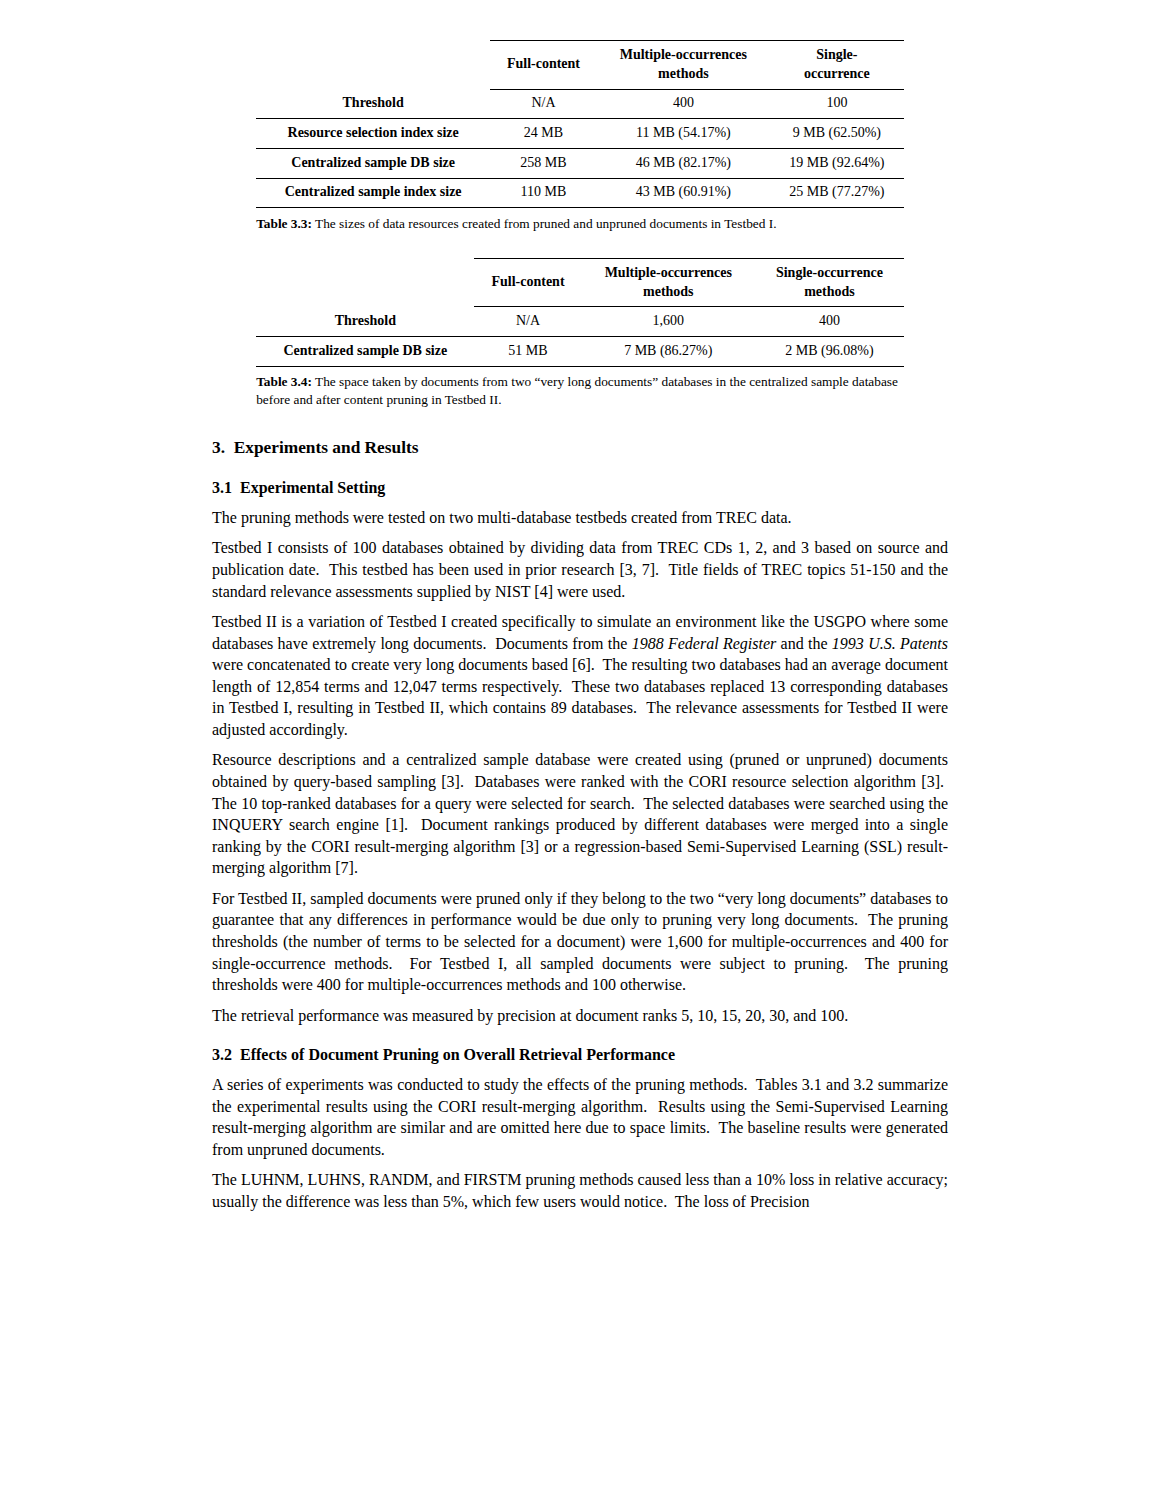| | Full-content | Multiple-occurrences methods | Single- occurrence |
| --- | --- | --- | --- |
| Threshold | N/A | 400 | 100 |
| Resource selection index size | 24 MB | 11 MB (54.17%) | 9 MB (62.50%) |
| Centralized sample DB size | 258 MB | 46 MB (82.17%) | 19 MB (92.64%) |
| Centralized sample index size | 110 MB | 43 MB (60.91%) | 25 MB (77.27%) |
Table 3.3: The sizes of data resources created from pruned and unpruned documents in Testbed I.
| | Full-content | Multiple-occurrences methods | Single-occurrence methods |
| --- | --- | --- | --- |
| Threshold | N/A | 1,600 | 400 |
| Centralized sample DB size | 51 MB | 7 MB (86.27%) | 2 MB (96.08%) |
Table 3.4: The space taken by documents from two “very long documents” databases in the centralized sample database before and after content pruning in Testbed II.
3. Experiments and Results
3.1 Experimental Setting
The pruning methods were tested on two multi-database testbeds created from TREC data.
Testbed I consists of 100 databases obtained by dividing data from TREC CDs 1, 2, and 3 based on source and publication date. This testbed has been used in prior research [3, 7]. Title fields of TREC topics 51-150 and the standard relevance assessments supplied by NIST [4] were used.
Testbed II is a variation of Testbed I created specifically to simulate an environment like the USGPO where some databases have extremely long documents. Documents from the 1988 Federal Register and the 1993 U.S. Patents were concatenated to create very long documents based [6]. The resulting two databases had an average document length of 12,854 terms and 12,047 terms respectively. These two databases replaced 13 corresponding databases in Testbed I, resulting in Testbed II, which contains 89 databases. The relevance assessments for Testbed II were adjusted accordingly.
Resource descriptions and a centralized sample database were created using (pruned or unpruned) documents obtained by query-based sampling [3]. Databases were ranked with the CORI resource selection algorithm [3]. The 10 top-ranked databases for a query were selected for search. The selected databases were searched using the INQUERY search engine [1]. Document rankings produced by different databases were merged into a single ranking by the CORI result-merging algorithm [3] or a regression-based Semi-Supervised Learning (SSL) result-merging algorithm [7].
For Testbed II, sampled documents were pruned only if they belong to the two “very long documents” databases to guarantee that any differences in performance would be due only to pruning very long documents. The pruning thresholds (the number of terms to be selected for a document) were 1,600 for multiple-occurrences and 400 for single-occurrence methods. For Testbed I, all sampled documents were subject to pruning. The pruning thresholds were 400 for multiple-occurrences methods and 100 otherwise.
The retrieval performance was measured by precision at document ranks 5, 10, 15, 20, 30, and 100.
3.2 Effects of Document Pruning on Overall Retrieval Performance
A series of experiments was conducted to study the effects of the pruning methods. Tables 3.1 and 3.2 summarize the experimental results using the CORI result-merging algorithm. Results using the Semi-Supervised Learning result-merging algorithm are similar and are omitted here due to space limits. The baseline results were generated from unpruned documents.
The LUHNM, LUHNS, RANDM, and FIRSTM pruning methods caused less than a 10% loss in relative accuracy; usually the difference was less than 5%, which few users would notice. The loss of Precision